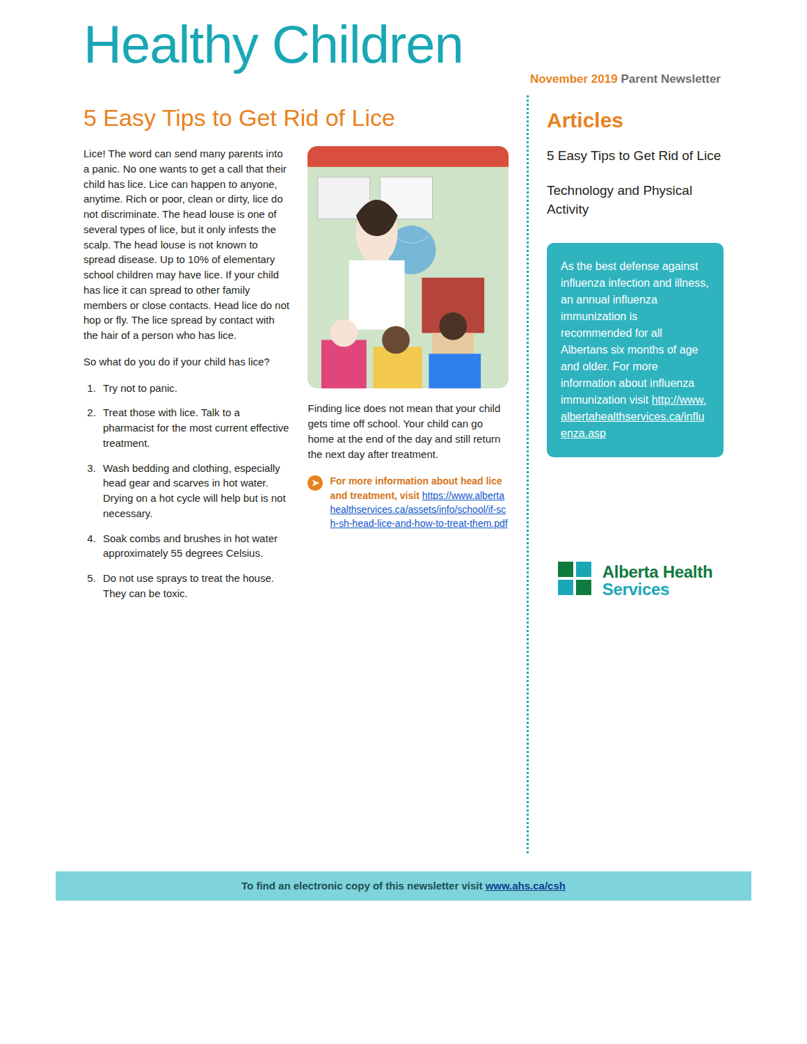Healthy Children
November 2019 Parent Newsletter
5 Easy Tips to Get Rid of Lice
Lice! The word can send many parents into a panic. No one wants to get a call that their child has lice. Lice can happen to anyone, anytime. Rich or poor, clean or dirty, lice do not discriminate. The head louse is one of several types of lice, but it only infests the scalp. The head louse is not known to spread disease. Up to 10% of elementary school children may have lice. If your child has lice it can spread to other family members or close contacts. Head lice do not hop or fly. The lice spread by contact with the hair of a person who has lice.
So what do you do if your child has lice?
Try not to panic.
Treat those with lice. Talk to a pharmacist for the most current effective treatment.
Wash bedding and clothing, especially head gear and scarves in hot water. Drying on a hot cycle will help but is not necessary.
Soak combs and brushes in hot water approximately 55 degrees Celsius.
Do not use sprays to treat the house. They can be toxic.
Finding lice does not mean that your child gets time off school. Your child can go home at the end of the day and still return the next day after treatment.
➤
For more information about head lice and treatment, visit https://www.albertahealthservices.ca/assets/info/school/if-sch-sh-head-lice-and-how-to-treat-them.pdf
Articles
5 Easy Tips to Get Rid of Lice
Technology and Physical Activity
As the best defense against influenza infection and illness, an annual influenza immunization is recommended for all Albertans six months of age and older. For more information about influenza immunization visit http://www.albertahealthservices.ca/influenza.asp
Alberta Health
Services
To find an electronic copy of this newsletter visit www.ahs.ca/csh